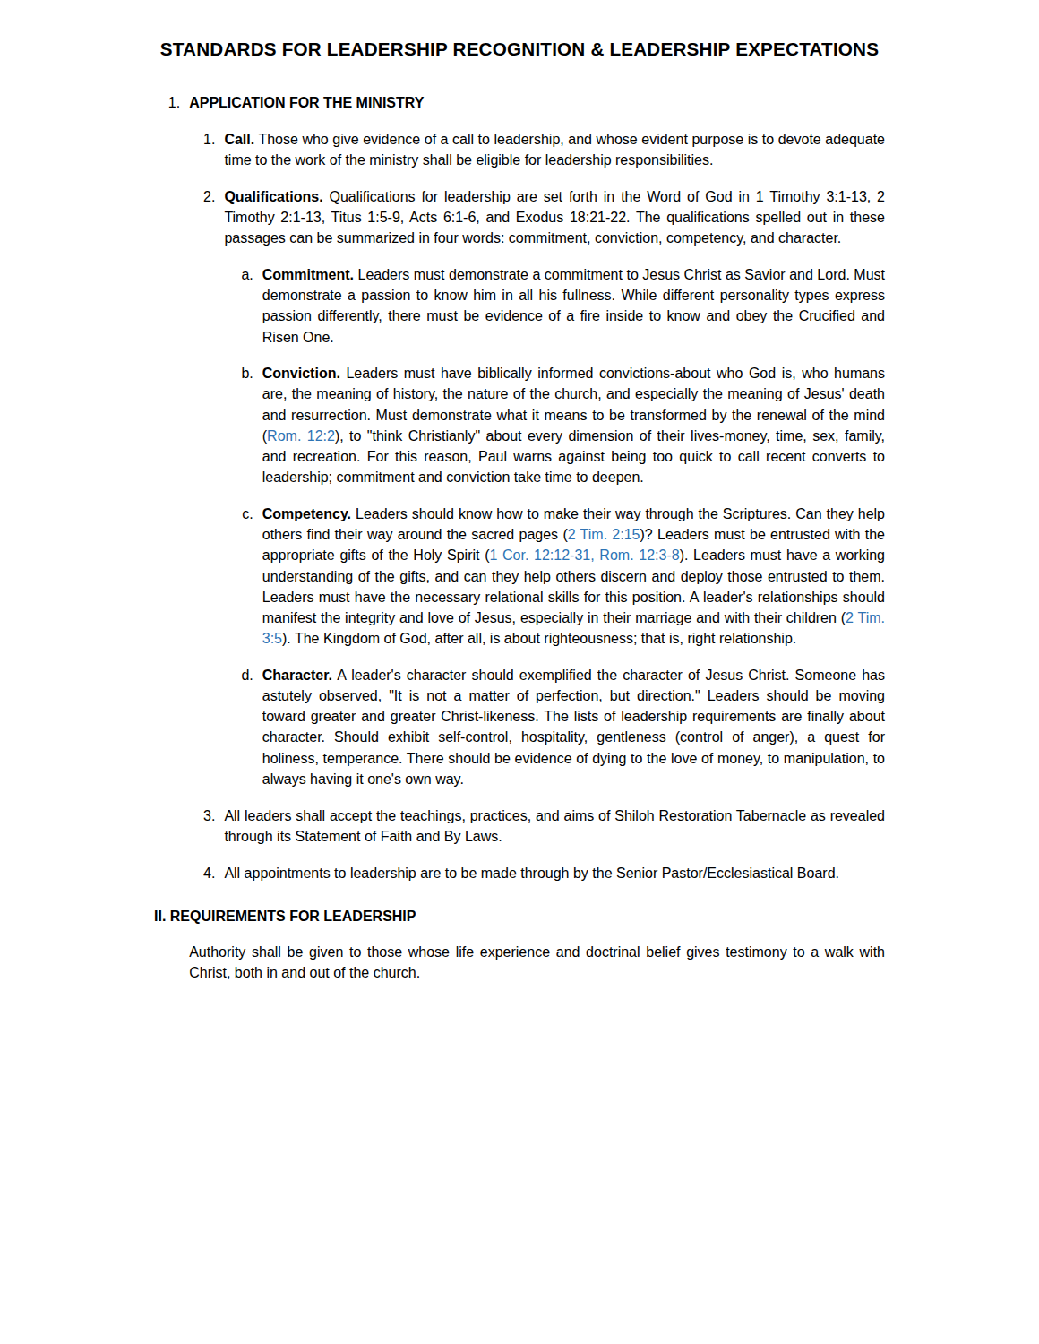STANDARDS FOR LEADERSHIP RECOGNITION & LEADERSHIP EXPECTATIONS
APPLICATION FOR THE MINISTRY
Call. Those who give evidence of a call to leadership, and whose evident purpose is to devote adequate time to the work of the ministry shall be eligible for leadership responsibilities.
Qualifications. Qualifications for leadership are set forth in the Word of God in 1 Timothy 3:1-13, 2 Timothy 2:1-13, Titus 1:5-9, Acts 6:1-6, and Exodus 18:21-22. The qualifications spelled out in these passages can be summarized in four words: commitment, conviction, competency, and character.
Commitment. Leaders must demonstrate a commitment to Jesus Christ as Savior and Lord. Must demonstrate a passion to know him in all his fullness. While different personality types express passion differently, there must be evidence of a fire inside to know and obey the Crucified and Risen One.
Conviction. Leaders must have biblically informed convictions-about who God is, who humans are, the meaning of history, the nature of the church, and especially the meaning of Jesus' death and resurrection. Must demonstrate what it means to be transformed by the renewal of the mind (Rom. 12:2), to "think Christianly" about every dimension of their lives-money, time, sex, family, and recreation. For this reason, Paul warns against being too quick to call recent converts to leadership; commitment and conviction take time to deepen.
Competency. Leaders should know how to make their way through the Scriptures. Can they help others find their way around the sacred pages (2 Tim. 2:15)? Leaders must be entrusted with the appropriate gifts of the Holy Spirit (1 Cor. 12:12-31, Rom. 12:3-8). Leaders must have a working understanding of the gifts, and can they help others discern and deploy those entrusted to them. Leaders must have the necessary relational skills for this position. A leader's relationships should manifest the integrity and love of Jesus, especially in their marriage and with their children (2 Tim. 3:5). The Kingdom of God, after all, is about righteousness; that is, right relationship.
Character. A leader's character should exemplified the character of Jesus Christ. Someone has astutely observed, "It is not a matter of perfection, but direction." Leaders should be moving toward greater and greater Christ-likeness. The lists of leadership requirements are finally about character. Should exhibit self-control, hospitality, gentleness (control of anger), a quest for holiness, temperance. There should be evidence of dying to the love of money, to manipulation, to always having it one's own way.
All leaders shall accept the teachings, practices, and aims of Shiloh Restoration Tabernacle as revealed through its Statement of Faith and By Laws.
All appointments to leadership are to be made through by the Senior Pastor/Ecclesiastical Board.
II. REQUIREMENTS FOR LEADERSHIP
Authority shall be given to those whose life experience and doctrinal belief gives testimony to a walk with Christ, both in and out of the church.